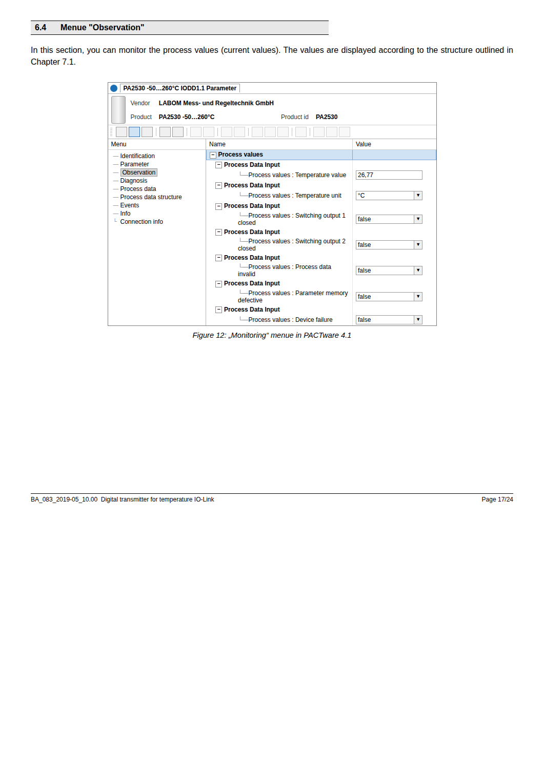6.4 Menue "Observation"
In this section, you can monitor the process values (current values). The values are displayed according to the structure outlined in Chapter 7.1.
PA2530 -50…260°C IODD1.1 Parameter
| Vendor | LABOM Mess- und Regeltechnik GmbH |
| Product | PA2530 -50…260°C | Product id | PA2530 |
Menu
Identification
Parameter
Observation
Diagnosis
Process data
Process data structure
Events
Info
Connection info
| Name | Value |
| --- | --- |
| − Process values | |
| − Process Data Input | |
| Process values : Temperature value | 26,77 |
| − Process Data Input | |
| Process values : Temperature unit | °C ▼ |
| − Process Data Input | |
| Process values : Switching output 1 closed | false ▼ |
| − Process Data Input | |
| Process values : Switching output 2 closed | false ▼ |
| − Process Data Input | |
| Process values : Process data invalid | false ▼ |
| − Process Data Input | |
| Process values : Parameter memory defective | false ▼ |
| − Process Data Input | |
| Process values : Device failure | false ▼ |
Figure 12: „Monitoring“ menue in PACTware 4.1
BA_083_2019-05_10.00 Digital transmitter for temperature IO-Link Page 17/24